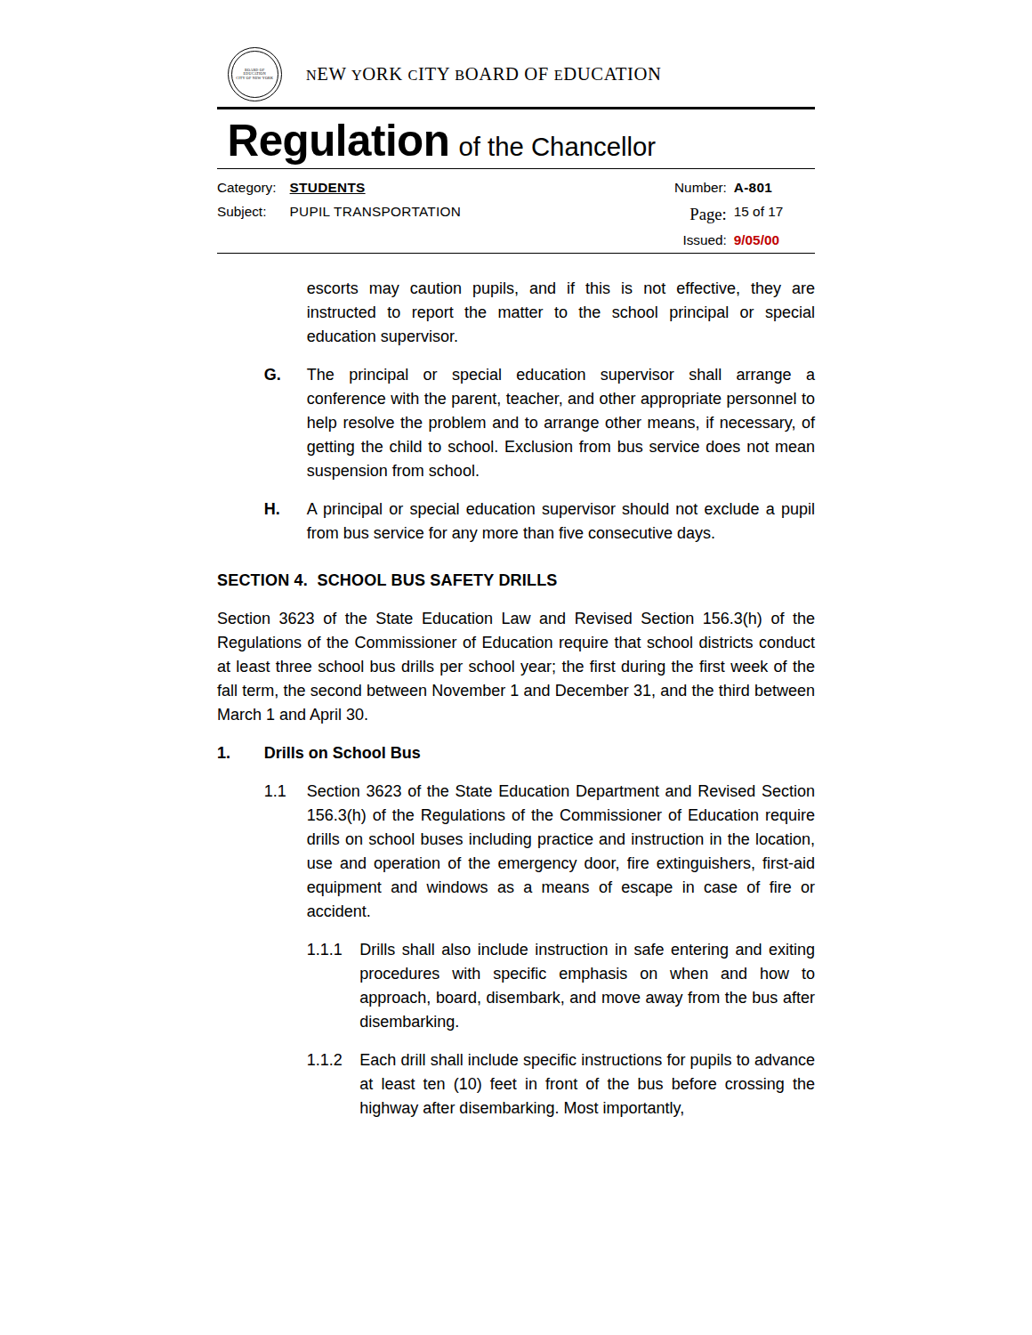BOARD OF EDUCATION
CITY OF NEW YORK
NEW YORK CITY BOARD OF EDUCATION
Regulation of the Chancellor
| Category: | STUDENTS | Number: | A-801 |
| Subject: | PUPIL TRANSPORTATION | Page: | 15 of 17 |
| | | Issued: | 9/05/00 |
escorts may caution pupils, and if this is not effective, they are instructed to report the matter to the school principal or special education supervisor.
G.
The principal or special education supervisor shall arrange a conference with the parent, teacher, and other appropriate personnel to help resolve the problem and to arrange other means, if necessary, of getting the child to school. Exclusion from bus service does not mean suspension from school.
H.
A principal or special education supervisor should not exclude a pupil from bus service for any more than five consecutive days.
SECTION 4. SCHOOL BUS SAFETY DRILLS
Section 3623 of the State Education Law and Revised Section 156.3(h) of the Regulations of the Commissioner of Education require that school districts conduct at least three school bus drills per school year; the first during the first week of the fall term, the second between November 1 and December 31, and the third between March 1 and April 30.
1.
Drills on School Bus
1.1
Section 3623 of the State Education Department and Revised Section 156.3(h) of the Regulations of the Commissioner of Education require drills on school buses including practice and instruction in the location, use and operation of the emergency door, fire extinguishers, first-aid equipment and windows as a means of escape in case of fire or accident.
1.1.1
Drills shall also include instruction in safe entering and exiting procedures with specific emphasis on when and how to approach, board, disembark, and move away from the bus after disembarking.
1.1.2
Each drill shall include specific instructions for pupils to advance at least ten (10) feet in front of the bus before crossing the highway after disembarking. Most importantly,